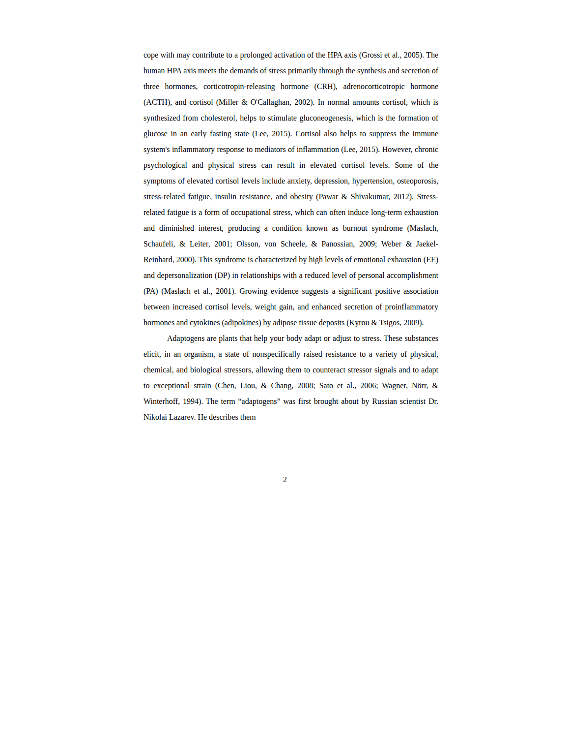cope with may contribute to a prolonged activation of the HPA axis (Grossi et al., 2005). The human HPA axis meets the demands of stress primarily through the synthesis and secretion of three hormones, corticotropin-releasing hormone (CRH), adrenocorticotropic hormone (ACTH), and cortisol (Miller & O'Callaghan, 2002). In normal amounts cortisol, which is synthesized from cholesterol, helps to stimulate gluconeogenesis, which is the formation of glucose in an early fasting state (Lee, 2015). Cortisol also helps to suppress the immune system's inflammatory response to mediators of inflammation (Lee, 2015). However, chronic psychological and physical stress can result in elevated cortisol levels. Some of the symptoms of elevated cortisol levels include anxiety, depression, hypertension, osteoporosis, stress-related fatigue, insulin resistance, and obesity (Pawar & Shivakumar, 2012). Stress-related fatigue is a form of occupational stress, which can often induce long-term exhaustion and diminished interest, producing a condition known as burnout syndrome (Maslach, Schaufeli, & Leiter, 2001; Olsson, von Scheele, & Panossian, 2009; Weber & Jaekel-Reinhard, 2000). This syndrome is characterized by high levels of emotional exhaustion (EE) and depersonalization (DP) in relationships with a reduced level of personal accomplishment (PA) (Maslach et al., 2001). Growing evidence suggests a significant positive association between increased cortisol levels, weight gain, and enhanced secretion of proinflammatory hormones and cytokines (adipokines) by adipose tissue deposits (Kyrou & Tsigos, 2009).
Adaptogens are plants that help your body adapt or adjust to stress. These substances elicit, in an organism, a state of nonspecifically raised resistance to a variety of physical, chemical, and biological stressors, allowing them to counteract stressor signals and to adapt to exceptional strain (Chen, Liou, & Chang, 2008; Sato et al., 2006; Wagner, Nörr, & Winterhoff, 1994). The term “adaptogens” was first brought about by Russian scientist Dr. Nikolai Lazarev. He describes them
2